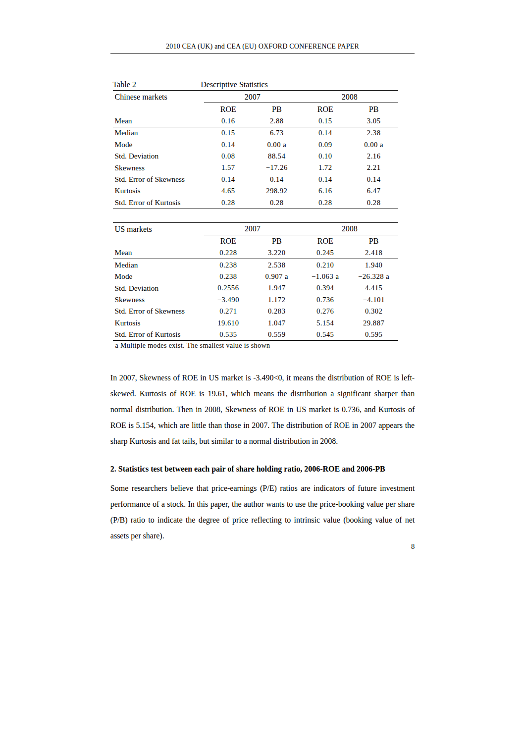2010 CEA (UK) and CEA (EU) OXFORD CONFERENCE PAPER
Table 2 Descriptive Statistics
| Chinese markets | 2007 | 2008 |
| | ROE | PB | ROE | PB |
| Mean | 0.16 | 2.88 | 0.15 | 3.05 |
| Median | 0.15 | 6.73 | 0.14 | 2.38 |
| Mode | 0.14 | 0.00 a | 0.09 | 0.00 a |
| Std. Deviation | 0.08 | 88.54 | 0.10 | 2.16 |
| Skewness | 1.57 | −17.26 | 1.72 | 2.21 |
| Std. Error of Skewness | 0.14 | 0.14 | 0.14 | 0.14 |
| Kurtosis | 4.65 | 298.92 | 6.16 | 6.47 |
| Std. Error of Kurtosis | 0.28 | 0.28 | 0.28 | 0.28 |
| US markets | 2007 | 2008 |
| | ROE | PB | ROE | PB |
| Mean | 0.228 | 3.220 | 0.245 | 2.418 |
| Median | 0.238 | 2.538 | 0.210 | 1.940 |
| Mode | 0.238 | 0.907 a | −1.063 a | −26.328 a |
| Std. Deviation | 0.2556 | 1.947 | 0.394 | 4.415 |
| Skewness | −3.490 | 1.172 | 0.736 | −4.101 |
| Std. Error of Skewness | 0.271 | 0.283 | 0.276 | 0.302 |
| Kurtosis | 19.610 | 1.047 | 5.154 | 29.887 |
| Std. Error of Kurtosis | 0.535 | 0.559 | 0.545 | 0.595 |
a Multiple modes exist. The smallest value is shown
In 2007, Skewness of ROE in US market is -3.490<0, it means the distribution of ROE is left-skewed. Kurtosis of ROE is 19.61, which means the distribution a significant sharper than normal distribution. Then in 2008, Skewness of ROE in US market is 0.736, and Kurtosis of ROE is 5.154, which are little than those in 2007. The distribution of ROE in 2007 appears the sharp Kurtosis and fat tails, but similar to a normal distribution in 2008.
2. Statistics test between each pair of share holding ratio, 2006-ROE and 2006-PB
Some researchers believe that price-earnings (P/E) ratios are indicators of future investment performance of a stock. In this paper, the author wants to use the price-booking value per share (P/B) ratio to indicate the degree of price reflecting to intrinsic value (booking value of net assets per share).
8